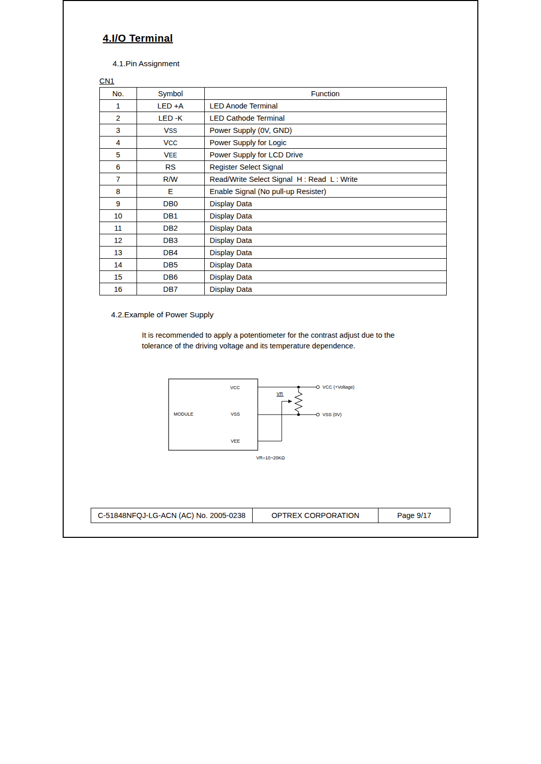4.I/O Terminal
4.1.Pin Assignment
CN1
| No. | Symbol | Function |
| --- | --- | --- |
| 1 | LED +A | LED Anode Terminal |
| 2 | LED -K | LED Cathode Terminal |
| 3 | V SS | Power Supply (0V, GND) |
| 4 | V CC | Power Supply for Logic |
| 5 | V EE | Power Supply for LCD Drive |
| 6 | RS | Register Select Signal |
| 7 | R/W | Read/Write Select Signal H : Read L : Write |
| 8 | E | Enable Signal (No pull-up Resister) |
| 9 | DB0 | Display Data |
| 10 | DB1 | Display Data |
| 11 | DB2 | Display Data |
| 12 | DB3 | Display Data |
| 13 | DB4 | Display Data |
| 14 | DB5 | Display Data |
| 15 | DB6 | Display Data |
| 16 | DB7 | Display Data |
4.2.Example of Power Supply
It is recommended to apply a potentiometer for the contrast adjust due to the
tolerance of the driving voltage and its temperature dependence.
VCC VSS VEE MODULE VCC (+Voltage) VSS (0V) VR VR=10~20KΩ
| C-51848NFQJ-LG-ACN (AC) No. 2005-0238 | OPTREX CORPORATION | Page 9/17 |